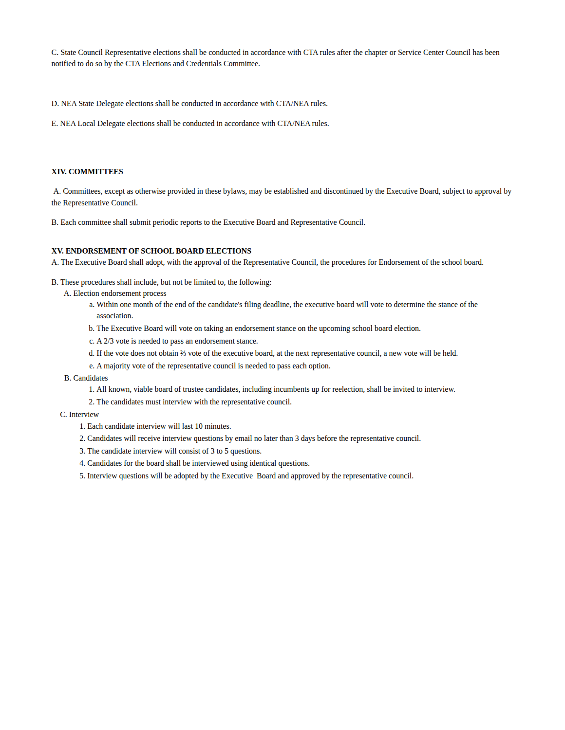C. State Council Representative elections shall be conducted in accordance with CTA rules after the chapter or Service Center Council has been notified to do so by the CTA Elections and Credentials Committee.
D. NEA State Delegate elections shall be conducted in accordance with CTA/NEA rules.
E. NEA Local Delegate elections shall be conducted in accordance with CTA/NEA rules.
XIV. COMMITTEES
A. Committees, except as otherwise provided in these bylaws, may be established and discontinued by the Executive Board, subject to approval by the Representative Council.
B. Each committee shall submit periodic reports to the Executive Board and Representative Council.
XV. ENDORSEMENT OF SCHOOL BOARD ELECTIONS
A. The Executive Board shall adopt, with the approval of the Representative Council, the procedures for Endorsement of the school board.
B. These procedures shall include, but not be limited to, the following:
Election endorsement process
Within one month of the end of the candidate's filing deadline, the executive board will vote to determine the stance of the association.
The Executive Board will vote on taking an endorsement stance on the upcoming school board election.
A 2/3 vote is needed to pass an endorsement stance.
If the vote does not obtain ⅔ vote of the executive board, at the next representative council, a new vote will be held.
A majority vote of the representative council is needed to pass each option.
Candidates
All known, viable board of trustee candidates, including incumbents up for reelection, shall be invited to interview.
The candidates must interview with the representative council.
C. Interview
Each candidate interview will last 10 minutes.
Candidates will receive interview questions by email no later than 3 days before the representative council.
The candidate interview will consist of 3 to 5 questions.
Candidates for the board shall be interviewed using identical questions.
Interview questions will be adopted by the Executive Board and approved by the representative council.